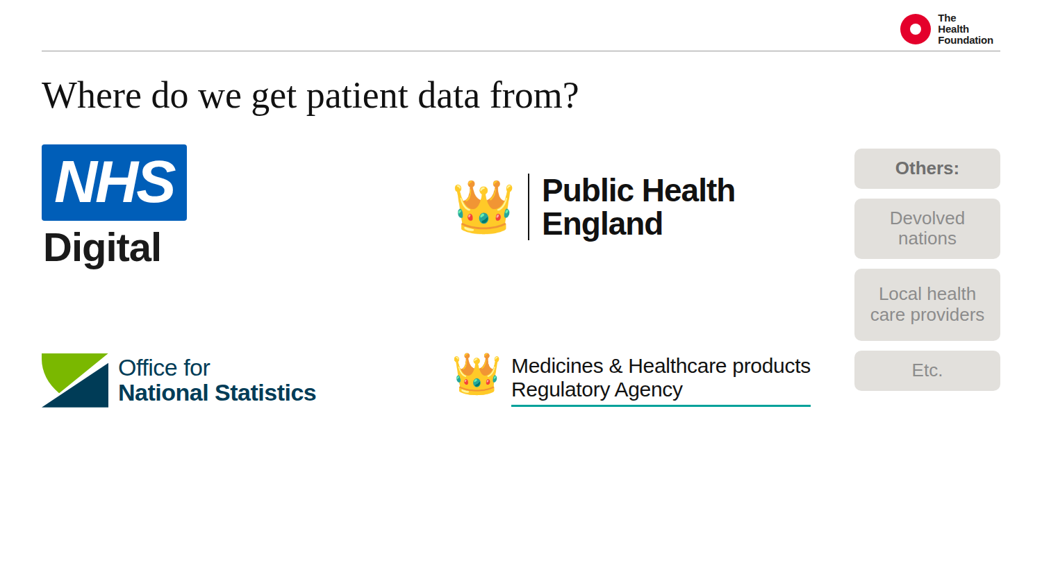The
Health
Foundation
Where do we get patient data from?
NHS
Digital
👑
Public Health
England
Office for
National Statistics
👑
Medicines & Healthcare products
Regulatory Agency
Others:
Devolved nations
Local health care providers
Etc.